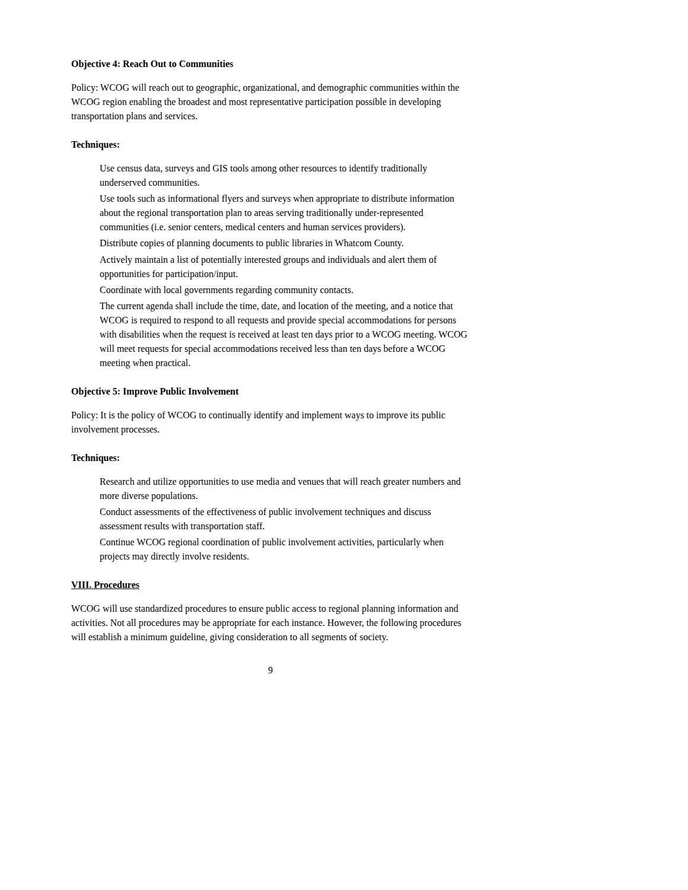Objective 4: Reach Out to Communities
Policy: WCOG will reach out to geographic, organizational, and demographic communities within the WCOG region enabling the broadest and most representative participation possible in developing transportation plans and services.
Techniques:
Use census data, surveys and GIS tools among other resources to identify traditionally underserved communities.
Use tools such as informational flyers and surveys when appropriate to distribute information about the regional transportation plan to areas serving traditionally under-represented communities (i.e. senior centers, medical centers and human services providers).
Distribute copies of planning documents to public libraries in Whatcom County.
Actively maintain a list of potentially interested groups and individuals and alert them of opportunities for participation/input.
Coordinate with local governments regarding community contacts.
The current agenda shall include the time, date, and location of the meeting, and a notice that WCOG is required to respond to all requests and provide special accommodations for persons with disabilities when the request is received at least ten days prior to a WCOG meeting. WCOG will meet requests for special accommodations received less than ten days before a WCOG meeting when practical.
Objective 5: Improve Public Involvement
Policy: It is the policy of WCOG to continually identify and implement ways to improve its public involvement processes.
Techniques:
Research and utilize opportunities to use media and venues that will reach greater numbers and more diverse populations.
Conduct assessments of the effectiveness of public involvement techniques and discuss assessment results with transportation staff.
Continue WCOG regional coordination of public involvement activities, particularly when projects may directly involve residents.
VIII. Procedures
WCOG will use standardized procedures to ensure public access to regional planning information and activities. Not all procedures may be appropriate for each instance. However, the following procedures will establish a minimum guideline, giving consideration to all segments of society.
9